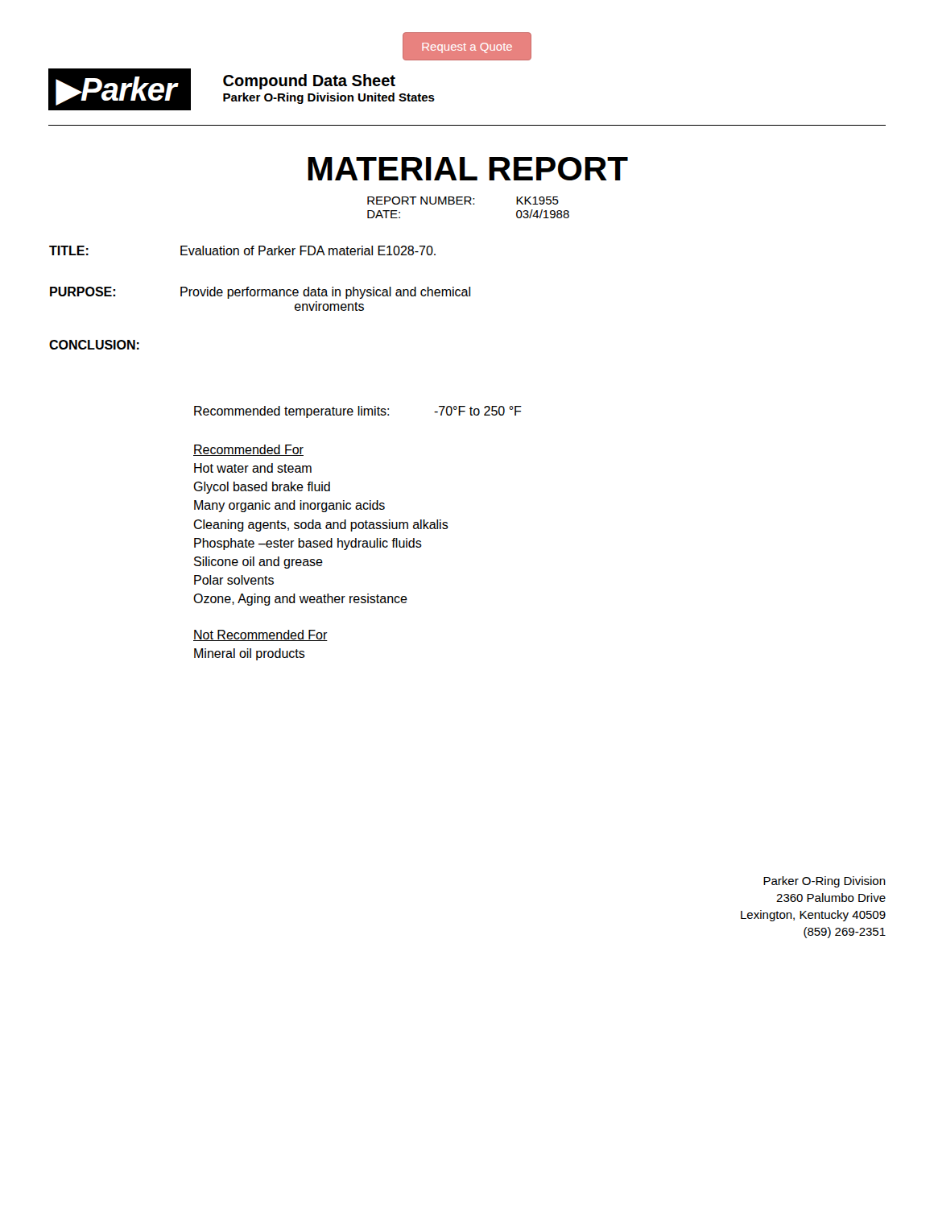Request a Quote
▶Parker
Compound Data Sheet
Parker O-Ring Division United States
MATERIAL REPORT
| REPORT NUMBER: | KK1955 |
| DATE: | 03/4/1988 |
| TITLE: | Evaluation of Parker FDA material E1028-70. |
| PURPOSE: | Provide performance data in physical and chemical enviroments |
| CONCLUSION: | |
Recommended temperature limits: -70°F to 250 °F
Recommended For
Hot water and steam
Glycol based brake fluid
Many organic and inorganic acids
Cleaning agents, soda and potassium alkalis
Phosphate –ester based hydraulic fluids
Silicone oil and grease
Polar solvents
Ozone, Aging and weather resistance
Not Recommended For
Mineral oil products
Parker O-Ring Division
2360 Palumbo Drive
Lexington, Kentucky 40509
(859) 269-2351